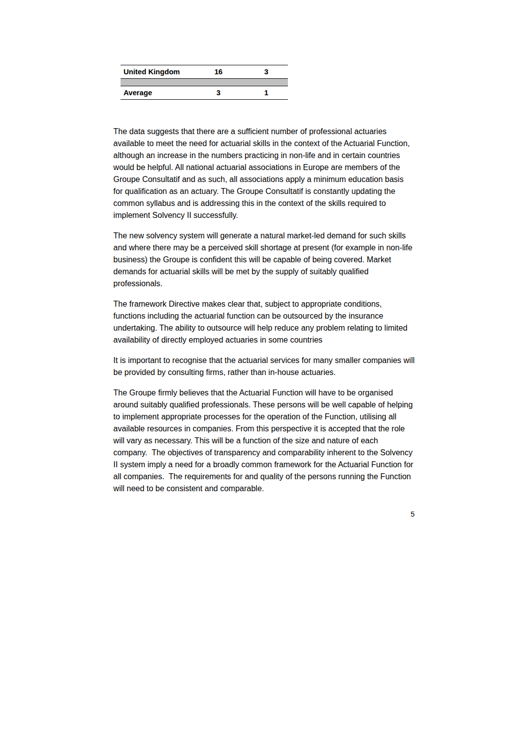| United Kingdom | 16 | 3 |
| Average | 3 | 1 |
The data suggests that there are a sufficient number of professional actuaries available to meet the need for actuarial skills in the context of the Actuarial Function, although an increase in the numbers practicing in non-life and in certain countries would be helpful. All national actuarial associations in Europe are members of the Groupe Consultatif and as such, all associations apply a minimum education basis for qualification as an actuary. The Groupe Consultatif is constantly updating the common syllabus and is addressing this in the context of the skills required to implement Solvency II successfully.
The new solvency system will generate a natural market-led demand for such skills and where there may be a perceived skill shortage at present (for example in non-life business) the Groupe is confident this will be capable of being covered. Market demands for actuarial skills will be met by the supply of suitably qualified professionals.
The framework Directive makes clear that, subject to appropriate conditions, functions including the actuarial function can be outsourced by the insurance undertaking. The ability to outsource will help reduce any problem relating to limited availability of directly employed actuaries in some countries
It is important to recognise that the actuarial services for many smaller companies will be provided by consulting firms, rather than in-house actuaries.
The Groupe firmly believes that the Actuarial Function will have to be organised around suitably qualified professionals. These persons will be well capable of helping to implement appropriate processes for the operation of the Function, utilising all available resources in companies. From this perspective it is accepted that the role will vary as necessary. This will be a function of the size and nature of each company. The objectives of transparency and comparability inherent to the Solvency II system imply a need for a broadly common framework for the Actuarial Function for all companies. The requirements for and quality of the persons running the Function will need to be consistent and comparable.
5